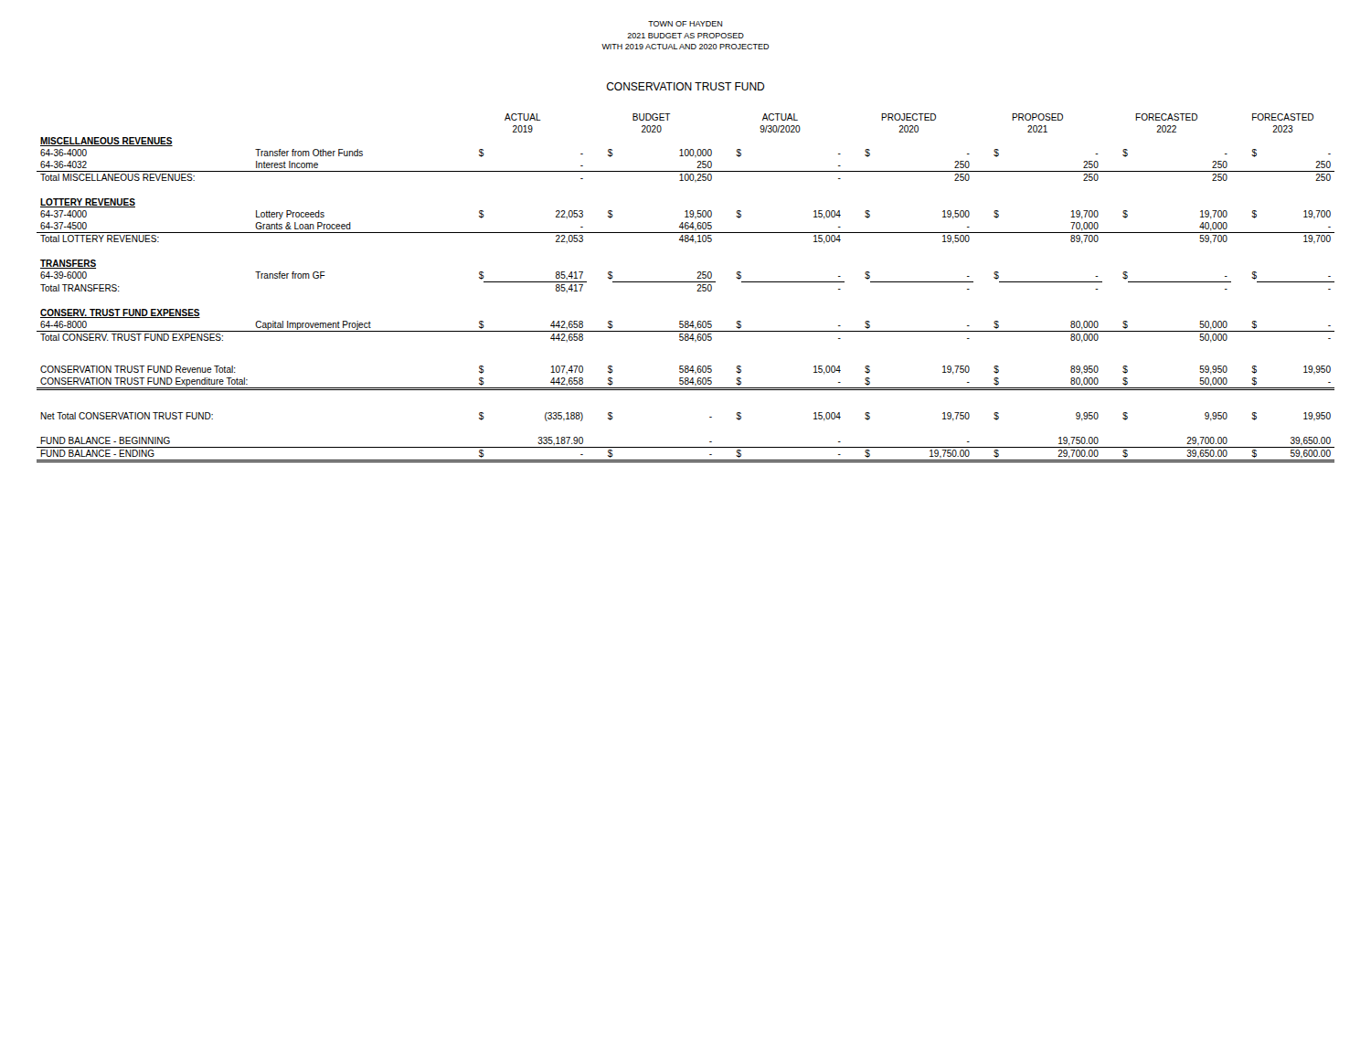TOWN OF HAYDEN
2021 BUDGET AS PROPOSED
WITH 2019 ACTUAL AND 2020 PROJECTED
CONSERVATION TRUST FUND
| | | ACTUAL | BUDGET | ACTUAL | PROJECTED | PROPOSED | FORECASTED | FORECASTED |
| --- | --- | --- | --- | --- | --- | --- | --- | --- |
| | | 2019 | 2020 | 9/30/2020 | 2020 | 2021 | 2022 | 2023 |
| MISCELLANEOUS REVENUES |
| 64-36-4000 | Transfer from Other Funds | $ | - | $ | 100,000 | $ | - | $ | - | $ | - | $ | - | $ | - |
| 64-36-4032 | Interest Income | | - | | 250 | | - | | 250 | | 250 | | 250 | | 250 |
| Total MISCELLANEOUS REVENUES: | | | - | | 100,250 | | - | | 250 | | 250 | | 250 | | 250 |
| LOTTERY REVENUES |
| 64-37-4000 | Lottery Proceeds | $ | 22,053 | $ | 19,500 | $ | 15,004 | $ | 19,500 | $ | 19,700 | $ | 19,700 | $ | 19,700 |
| 64-37-4500 | Grants & Loan Proceed | | - | | 464,605 | | - | | - | | 70,000 | | 40,000 | | - |
| Total LOTTERY REVENUES: | | | 22,053 | | 484,105 | | 15,004 | | 19,500 | | 89,700 | | 59,700 | | 19,700 |
| TRANSFERS |
| 64-39-6000 | Transfer from GF | $ | 85,417 | $ | 250 | $ | - | $ | - | $ | - | $ | - | $ | - |
| Total TRANSFERS: | | | 85,417 | | 250 | | - | | - | | - | | - | | - |
| CONSERV. TRUST FUND EXPENSES |
| 64-46-8000 | Capital Improvement Project | $ | 442,658 | $ | 584,605 | $ | - | $ | - | $ | 80,000 | $ | 50,000 | $ | - |
| Total CONSERV. TRUST FUND EXPENSES: | | | 442,658 | | 584,605 | | - | | - | | 80,000 | | 50,000 | | - |
| CONSERVATION TRUST FUND Revenue Total: | | $ | 107,470 | $ | 584,605 | $ | 15,004 | $ | 19,750 | $ | 89,950 | $ | 59,950 | $ | 19,950 |
| CONSERVATION TRUST FUND Expenditure Total: | | $ | 442,658 | $ | 584,605 | $ | - | $ | - | $ | 80,000 | $ | 50,000 | $ | - |
| Net Total CONSERVATION TRUST FUND: | | $ | (335,188) | $ | - | $ | 15,004 | $ | 19,750 | $ | 9,950 | $ | 9,950 | $ | 19,950 |
| FUND BALANCE - BEGINNING | | | 335,187.90 | | - | | - | | - | | 19,750.00 | | 29,700.00 | | 39,650.00 |
| FUND BALANCE - ENDING | | $ | - | $ | - | $ | - | $ | 19,750.00 | $ | 29,700.00 | $ | 39,650.00 | $ | 59,600.00 |